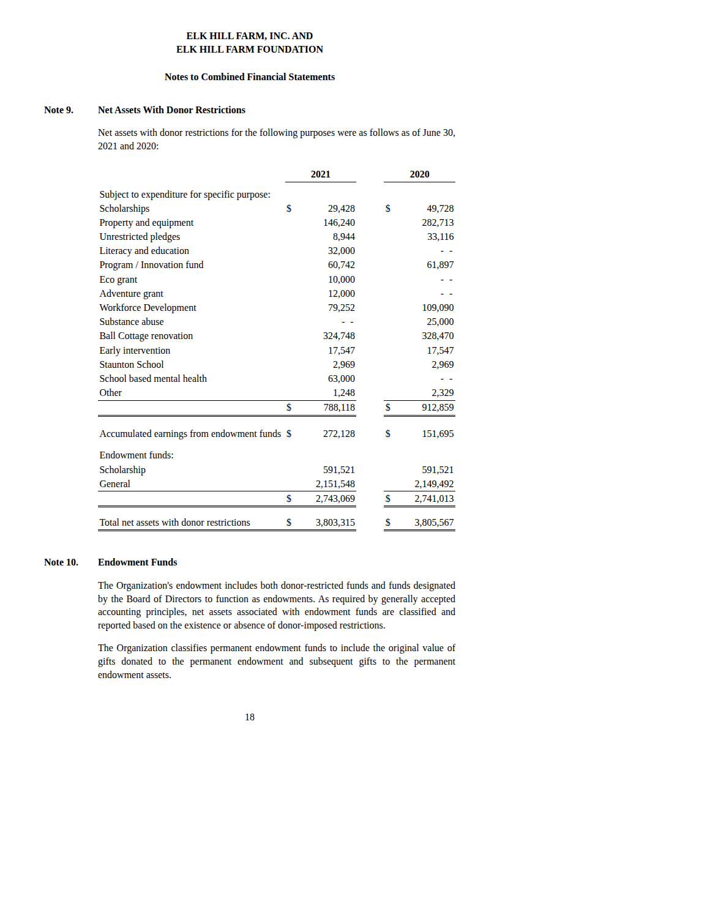ELK HILL FARM, INC. AND ELK HILL FARM FOUNDATION
Notes to Combined Financial Statements
Note 9.
Net Assets With Donor Restrictions
Net assets with donor restrictions for the following purposes were as follows as of June 30, 2021 and 2020:
| | 2021 | | 2020 |
| Subject to expenditure for specific purpose: | | | | | |
| Scholarships | $ | 29,428 | | $ | 49,728 |
| Property and equipment | | 146,240 | | | 282,713 |
| Unrestricted pledges | | 8,944 | | | 33,116 |
| Literacy and education | | 32,000 | | | - - |
| Program / Innovation fund | | 60,742 | | | 61,897 |
| Eco grant | | 10,000 | | | - - |
| Adventure grant | | 12,000 | | | - - |
| Workforce Development | | 79,252 | | | 109,090 |
| Substance abuse | | - - | | | 25,000 |
| Ball Cottage renovation | | 324,748 | | | 328,470 |
| Early intervention | | 17,547 | | | 17,547 |
| Staunton School | | 2,969 | | | 2,969 |
| School based mental health | | 63,000 | | | - - |
| Other | | 1,248 | | | 2,329 |
| | $ | 788,118 | | $ | 912,859 |
| Accumulated earnings from endowment funds | $ | 272,128 | | $ | 151,695 |
| Endowment funds: | | | | | |
| Scholarship | | 591,521 | | | 591,521 |
| General | | 2,151,548 | | | 2,149,492 |
| | $ | 2,743,069 | | $ | 2,741,013 |
| Total net assets with donor restrictions | $ | 3,803,315 | | $ | 3,805,567 |
Note 10.
Endowment Funds
The Organization's endowment includes both donor-restricted funds and funds designated by the Board of Directors to function as endowments. As required by generally accepted accounting principles, net assets associated with endowment funds are classified and reported based on the existence or absence of donor-imposed restrictions.
The Organization classifies permanent endowment funds to include the original value of gifts donated to the permanent endowment and subsequent gifts to the permanent endowment assets.
18